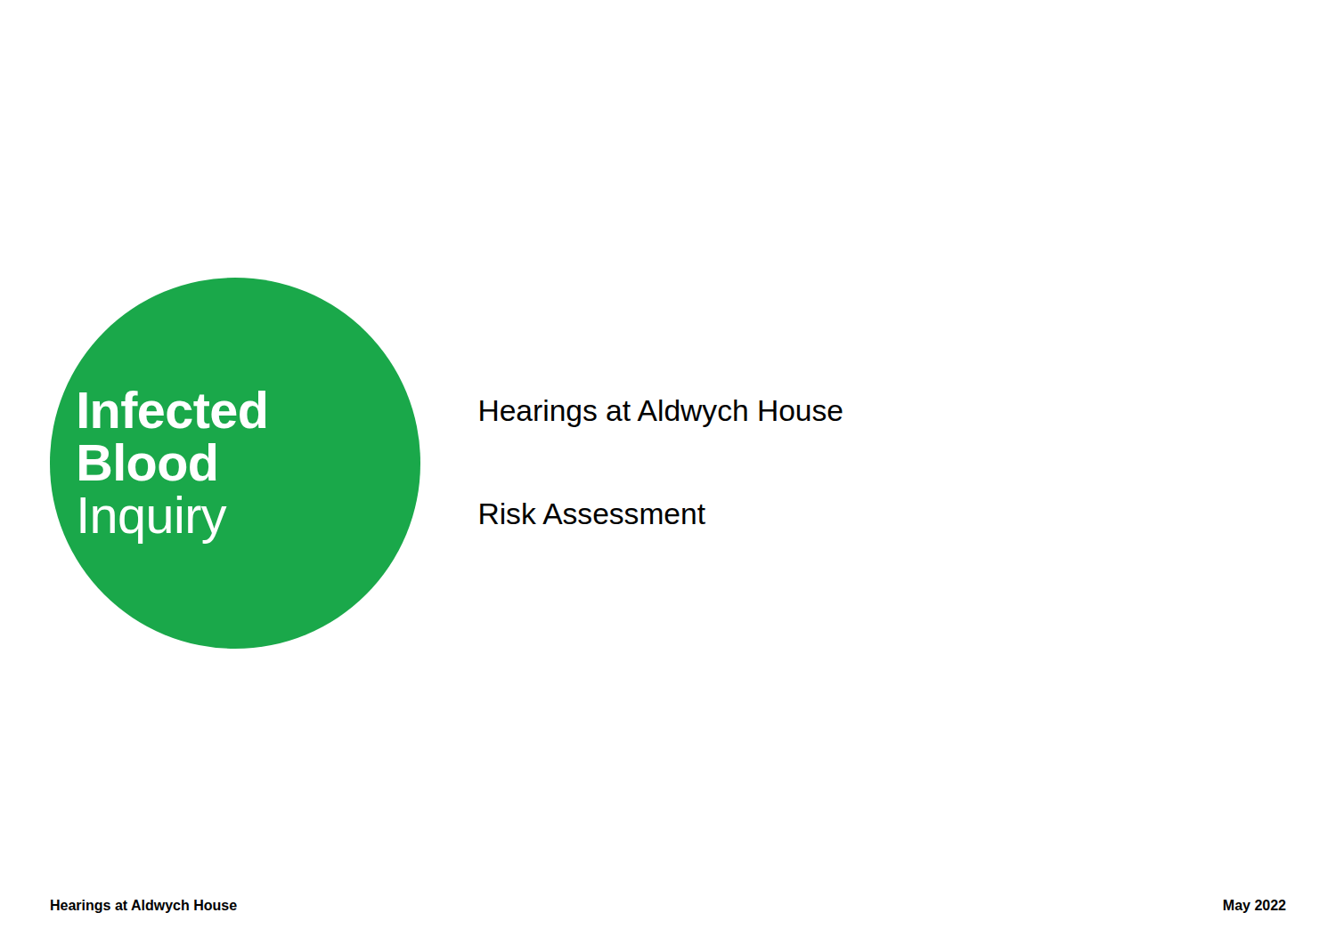Infected
Blood
Inquiry
Hearings at Aldwych House
Risk Assessment
Hearings at Aldwych House May 2022